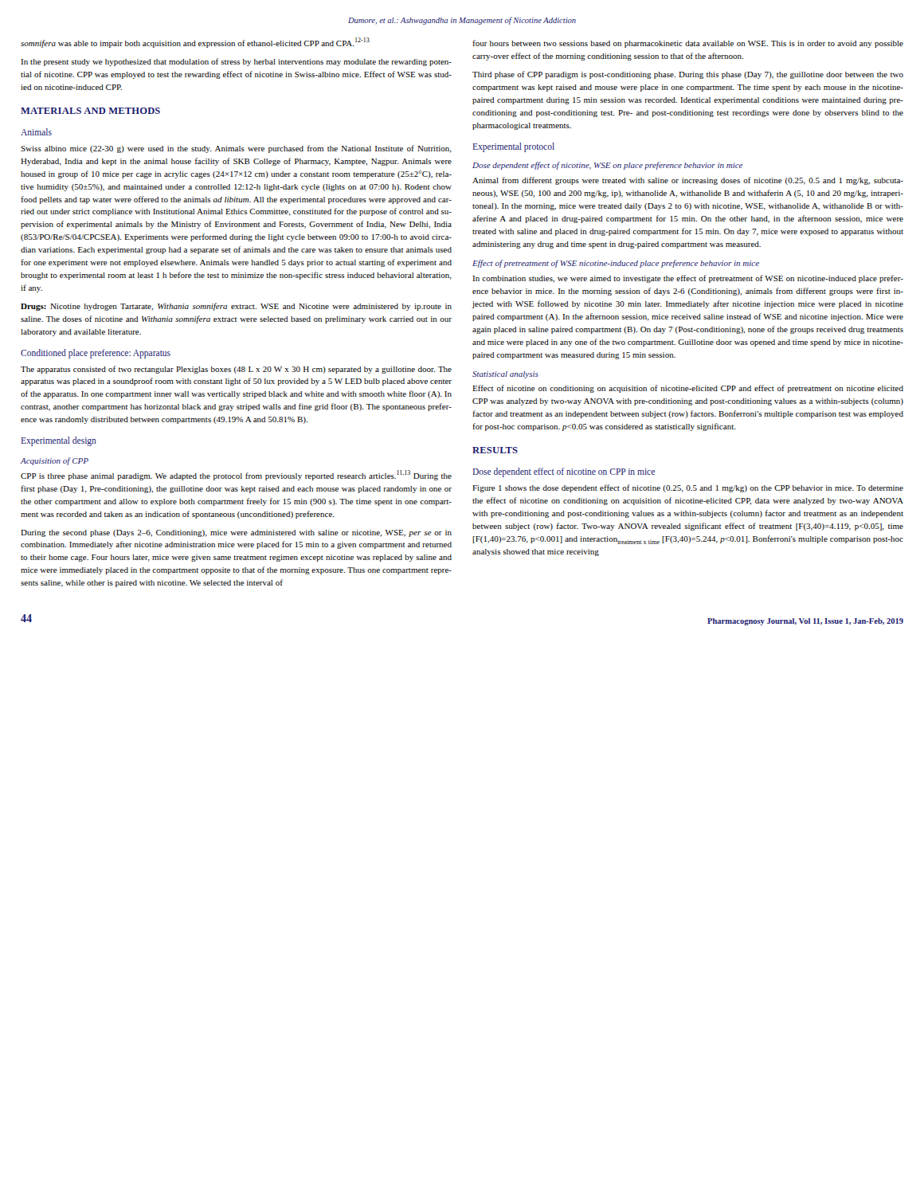Dumore, et al.: Ashwagandha in Management of Nicotine Addiction
somnifera was able to impair both acquisition and expression of ethanol-elicited CPP and CPA.12-13
In the present study we hypothesized that modulation of stress by herbal interventions may modulate the rewarding potential of nicotine. CPP was employed to test the rewarding effect of nicotine in Swiss-albino mice. Effect of WSE was studied on nicotine-induced CPP.
Materials and Methods
Animals
Swiss albino mice (22-30 g) were used in the study. Animals were purchased from the National Institute of Nutrition, Hyderabad, India and kept in the animal house facility of SKB College of Pharmacy, Kamptee, Nagpur. Animals were housed in group of 10 mice per cage in acrylic cages (24×17×12 cm) under a constant room temperature (25±2°C), relative humidity (50±5%), and maintained under a controlled 12:12-h light-dark cycle (lights on at 07:00 h). Rodent chow food pellets and tap water were offered to the animals ad libitum. All the experimental procedures were approved and carried out under strict compliance with Institutional Animal Ethics Committee, constituted for the purpose of control and supervision of experimental animals by the Ministry of Environment and Forests, Government of India, New Delhi, India (853/PO/Re/S/04/CPCSEA). Experiments were performed during the light cycle between 09:00 to 17:00-h to avoid circadian variations. Each experimental group had a separate set of animals and the care was taken to ensure that animals used for one experiment were not employed elsewhere. Animals were handled 5 days prior to actual starting of experiment and brought to experimental room at least 1 h before the test to minimize the non-specific stress induced behavioral alteration, if any.
Drugs: Nicotine hydrogen Tartarate, Withania somnifera extract. WSE and Nicotine were administered by ip.route in saline. The doses of nicotine and Withania somnifera extract were selected based on preliminary work carried out in our laboratory and available literature.
Conditioned place preference: Apparatus
The apparatus consisted of two rectangular Plexiglas boxes (48 L x 20 W x 30 H cm) separated by a guillotine door. The apparatus was placed in a soundproof room with constant light of 50 lux provided by a 5 W LED bulb placed above center of the apparatus. In one compartment inner wall was vertically striped black and white and with smooth white floor (A). In contrast, another compartment has horizontal black and gray striped walls and fine grid floor (B). The spontaneous preference was randomly distributed between compartments (49.19% A and 50.81% B).
Experimental design
Acquisition of CPP
CPP is three phase animal paradigm. We adapted the protocol from previously reported research articles.11,13 During the first phase (Day 1, Pre-conditioning), the guillotine door was kept raised and each mouse was placed randomly in one or the other compartment and allow to explore both compartment freely for 15 min (900 s). The time spent in one compartment was recorded and taken as an indication of spontaneous (unconditioned) preference.
During the second phase (Days 2–6, Conditioning), mice were administered with saline or nicotine, WSE, per se or in combination. Immediately after nicotine administration mice were placed for 15 min to a given compartment and returned to their home cage. Four hours later, mice were given same treatment regimen except nicotine was replaced by saline and mice were immediately placed in the compartment opposite to that of the morning exposure. Thus one compartment represents saline, while other is paired with nicotine. We selected the interval of
four hours between two sessions based on pharmacokinetic data available on WSE. This is in order to avoid any possible carry-over effect of the morning conditioning session to that of the afternoon.
Third phase of CPP paradigm is post-conditioning phase. During this phase (Day 7), the guillotine door between the two compartment was kept raised and mouse were place in one compartment. The time spent by each mouse in the nicotine-paired compartment during 15 min session was recorded. Identical experimental conditions were maintained during pre-conditioning and post-conditioning test. Pre- and post-conditioning test recordings were done by observers blind to the pharmacological treatments.
Experimental protocol
Dose dependent effect of nicotine, WSE on place preference behavior in mice
Animal from different groups were treated with saline or increasing doses of nicotine (0.25, 0.5 and 1 mg/kg, subcutaneous), WSE (50, 100 and 200 mg/kg, ip), withanolide A, withanolide B and withaferin A (5, 10 and 20 mg/kg, intraperitoneal). In the morning, mice were treated daily (Days 2 to 6) with nicotine, WSE, withanolide A, withanolide B or withaferine A and placed in drug-paired compartment for 15 min. On the other hand, in the afternoon session, mice were treated with saline and placed in drug-paired compartment for 15 min. On day 7, mice were exposed to apparatus without administering any drug and time spent in drug-paired compartment was measured.
Effect of pretreatment of WSE nicotine-induced place preference behavior in mice
In combination studies, we were aimed to investigate the effect of pretreatment of WSE on nicotine-induced place preference behavior in mice. In the morning session of days 2-6 (Conditioning), animals from different groups were first injected with WSE followed by nicotine 30 min later. Immediately after nicotine injection mice were placed in nicotine paired compartment (A). In the afternoon session, mice received saline instead of WSE and nicotine injection. Mice were again placed in saline paired compartment (B). On day 7 (Post-conditioning), none of the groups received drug treatments and mice were placed in any one of the two compartment. Guillotine door was opened and time spend by mice in nicotine-paired compartment was measured during 15 min session.
Statistical analysis
Effect of nicotine on conditioning on acquisition of nicotine-elicited CPP and effect of pretreatment on nicotine elicited CPP was analyzed by two-way ANOVA with pre-conditioning and post-conditioning values as a within-subjects (column) factor and treatment as an independent between subject (row) factors. Bonferroni's multiple comparison test was employed for post-hoc comparison. p<0.05 was considered as statistically significant.
Results
Dose dependent effect of nicotine on CPP in mice
Figure 1 shows the dose dependent effect of nicotine (0.25, 0.5 and 1 mg/kg) on the CPP behavior in mice. To determine the effect of nicotine on conditioning on acquisition of nicotine-elicited CPP, data were analyzed by two-way ANOVA with pre-conditioning and post-conditioning values as a within-subjects (column) factor and treatment as an independent between subject (row) factor. Two-way ANOVA revealed significant effect of treatment [F(3,40)=4.119, p<0.05], time [F(1,40)=23.76, p<0.001] and interactiontreatment x time [F(3,40)=5.244, p<0.01]. Bonferroni's multiple comparison post-hoc analysis showed that mice receiving
44 Pharmacognosy Journal, Vol 11, Issue 1, Jan-Feb, 2019